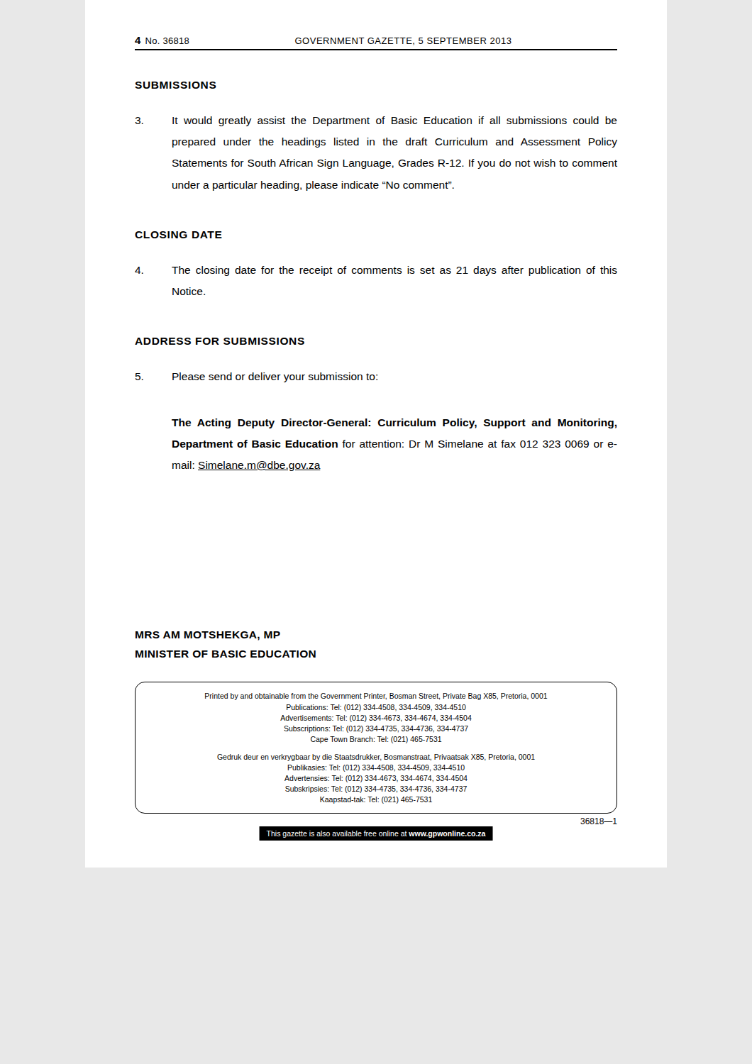4 No. 36818 GOVERNMENT GAZETTE, 5 SEPTEMBER 2013
SUBMISSIONS
3.
It would greatly assist the Department of Basic Education if all submissions could be prepared under the headings listed in the draft Curriculum and Assessment Policy Statements for South African Sign Language, Grades R-12. If you do not wish to comment under a particular heading, please indicate “No comment”.
CLOSING DATE
4.
The closing date for the receipt of comments is set as 21 days after publication of this Notice.
ADDRESS FOR SUBMISSIONS
5.
Please send or deliver your submission to:
The Acting Deputy Director-General: Curriculum Policy, Support and Monitoring, Department of Basic Education for attention: Dr M Simelane at fax 012 323 0069 or e-mail: Simelane.m@dbe.gov.za
MRS AM MOTSHEKGA, MP
MINISTER OF BASIC EDUCATION
Printed by and obtainable from the Government Printer, Bosman Street, Private Bag X85, Pretoria, 0001
Publications: Tel: (012) 334-4508, 334-4509, 334-4510
Advertisements: Tel: (012) 334-4673, 334-4674, 334-4504
Subscriptions: Tel: (012) 334-4735, 334-4736, 334-4737
Cape Town Branch: Tel: (021) 465-7531
Gedruk deur en verkrygbaar by die Staatsdrukker, Bosmanstraat, Privaatsak X85, Pretoria, 0001
Publikasies: Tel: (012) 334-4508, 334-4509, 334-4510
Advertensies: Tel: (012) 334-4673, 334-4674, 334-4504
Subskripsies: Tel: (012) 334-4735, 334-4736, 334-4737
Kaapstad-tak: Tel: (021) 465-7531
This gazette is also available free online at www.gpwonline.co.za 36818—1